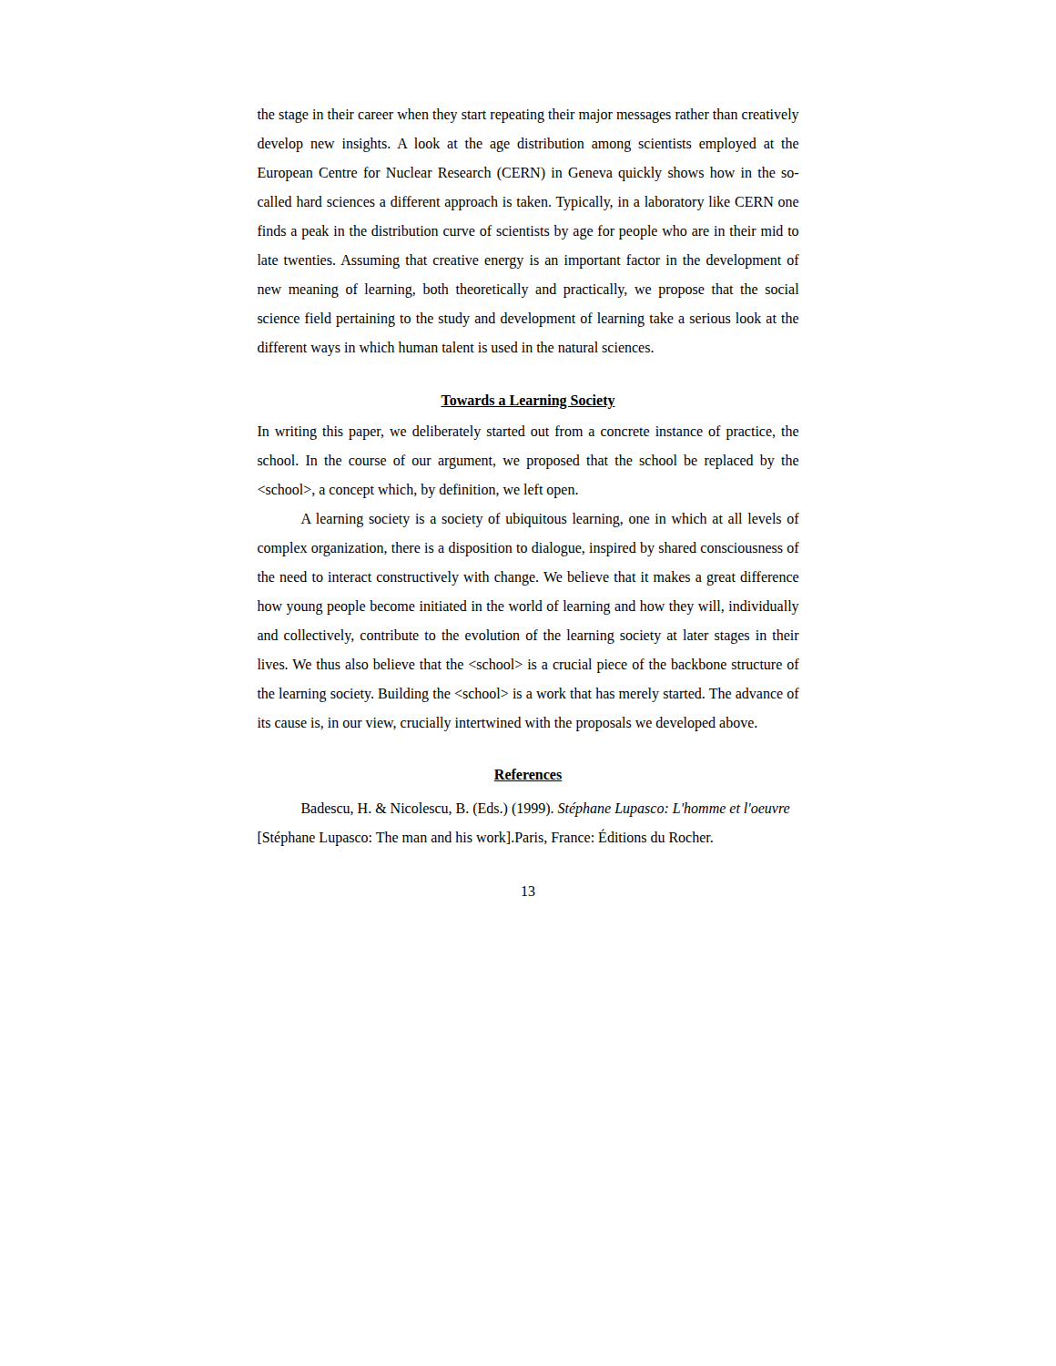the stage in their career when they start repeating their major messages rather than creatively develop new insights. A look at the age distribution among scientists employed at the European Centre for Nuclear Research (CERN) in Geneva quickly shows how in the so-called hard sciences a different approach is taken. Typically, in a laboratory like CERN one finds a peak in the distribution curve of scientists by age for people who are in their mid to late twenties. Assuming that creative energy is an important factor in the development of new meaning of learning, both theoretically and practically, we propose that the social science field pertaining to the study and development of learning take a serious look at the different ways in which human talent is used in the natural sciences.
Towards a Learning Society
In writing this paper, we deliberately started out from a concrete instance of practice, the school. In the course of our argument, we proposed that the school be replaced by the <school>, a concept which, by definition, we left open.
A learning society is a society of ubiquitous learning, one in which at all levels of complex organization, there is a disposition to dialogue, inspired by shared consciousness of the need to interact constructively with change. We believe that it makes a great difference how young people become initiated in the world of learning and how they will, individually and collectively, contribute to the evolution of the learning society at later stages in their lives. We thus also believe that the <school> is a crucial piece of the backbone structure of the learning society. Building the <school> is a work that has merely started. The advance of its cause is, in our view, crucially intertwined with the proposals we developed above.
References
Badescu, H. & Nicolescu, B. (Eds.) (1999). Stéphane Lupasco: L'homme et l'oeuvre [Stéphane Lupasco: The man and his work].Paris, France: Éditions du Rocher.
13